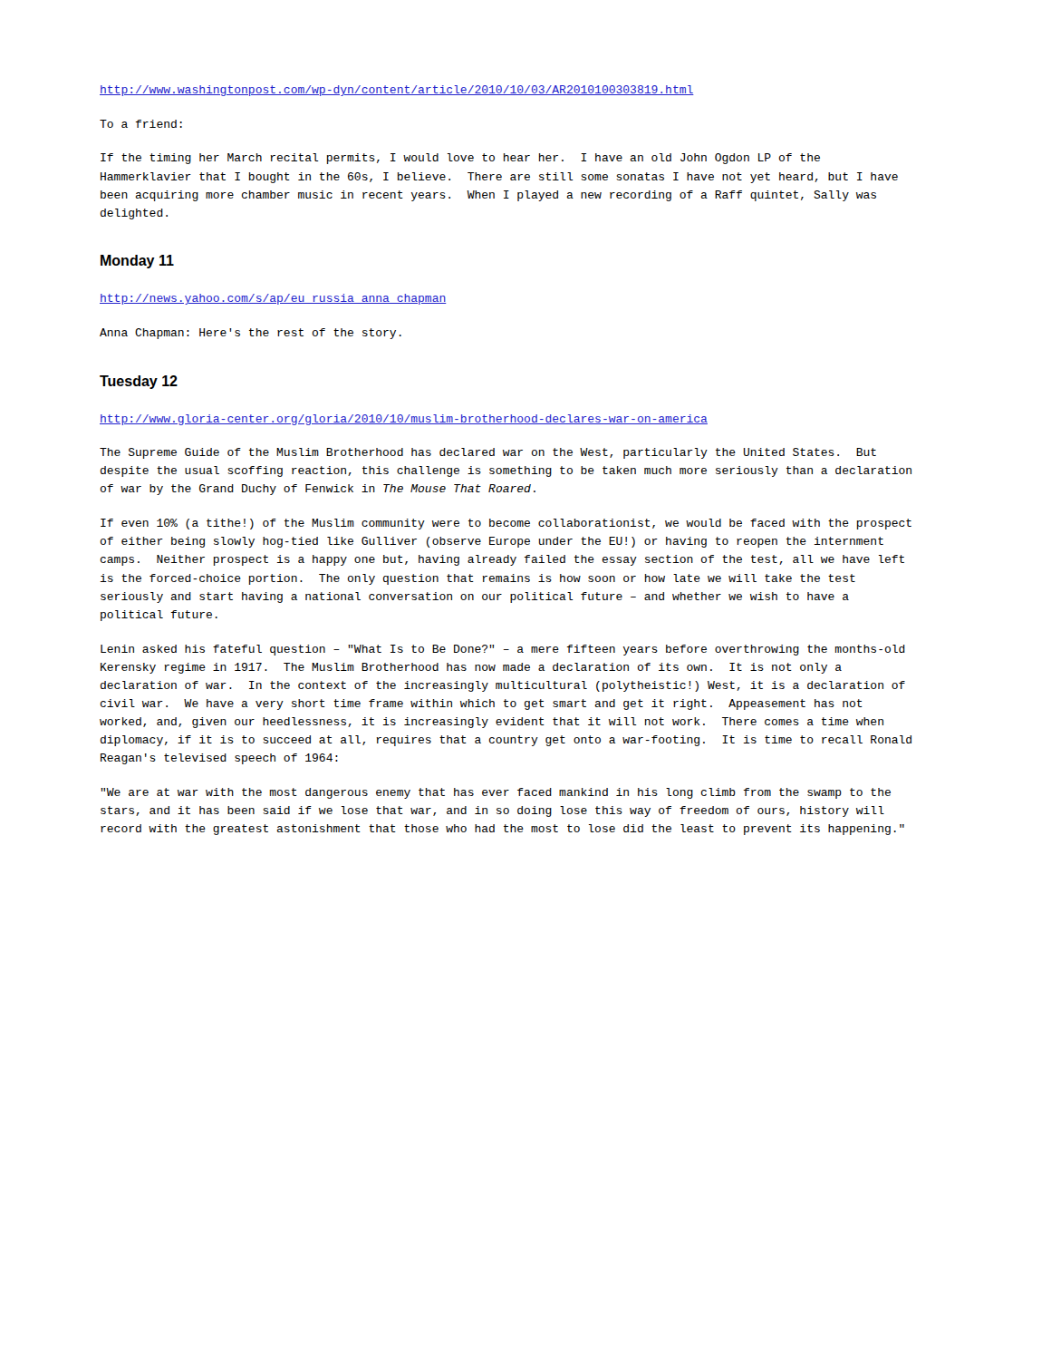http://www.washingtonpost.com/wp-dyn/content/article/2010/10/03/AR2010100303819.html
To a friend:
If the timing her March recital permits, I would love to hear her. I have an old John Ogdon LP of the Hammerklavier that I bought in the 60s, I believe. There are still some sonatas I have not yet heard, but I have been acquiring more chamber music in recent years. When I played a new recording of a Raff quintet, Sally was delighted.
Monday 11
http://news.yahoo.com/s/ap/eu_russia_anna_chapman
Anna Chapman: Here's the rest of the story.
Tuesday 12
http://www.gloria-center.org/gloria/2010/10/muslim-brotherhood-declares-war-on-america
The Supreme Guide of the Muslim Brotherhood has declared war on the West, particularly the United States. But despite the usual scoffing reaction, this challenge is something to be taken much more seriously than a declaration of war by the Grand Duchy of Fenwick in The Mouse That Roared.
If even 10% (a tithe!) of the Muslim community were to become collaborationist, we would be faced with the prospect of either being slowly hog-tied like Gulliver (observe Europe under the EU!) or having to reopen the internment camps. Neither prospect is a happy one but, having already failed the essay section of the test, all we have left is the forced-choice portion. The only question that remains is how soon or how late we will take the test seriously and start having a national conversation on our political future – and whether we wish to have a political future.
Lenin asked his fateful question – "What Is to Be Done?" – a mere fifteen years before overthrowing the months-old Kerensky regime in 1917. The Muslim Brotherhood has now made a declaration of its own. It is not only a declaration of war. In the context of the increasingly multicultural (polytheistic!) West, it is a declaration of civil war. We have a very short time frame within which to get smart and get it right. Appeasement has not worked, and, given our heedlessness, it is increasingly evident that it will not work. There comes a time when diplomacy, if it is to succeed at all, requires that a country get onto a war-footing. It is time to recall Ronald Reagan's televised speech of 1964:
"We are at war with the most dangerous enemy that has ever faced mankind in his long climb from the swamp to the stars, and it has been said if we lose that war, and in so doing lose this way of freedom of ours, history will record with the greatest astonishment that those who had the most to lose did the least to prevent its happening."